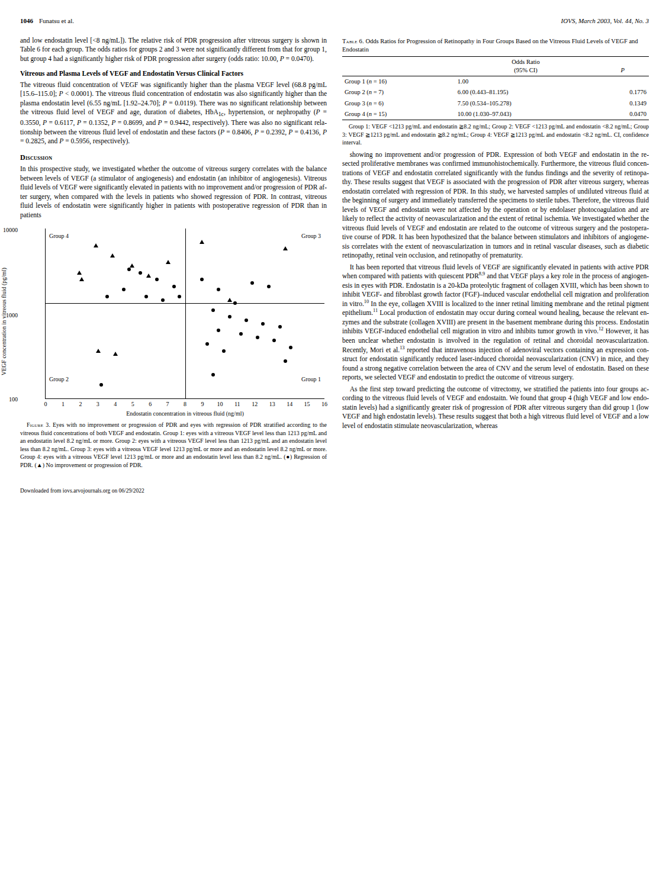1046 Funatsu et al.
IOVS, March 2003, Vol. 44, No. 3
and low endostatin level [<8 ng/mL]). The relative risk of PDR progression after vitreous surgery is shown in Table 6 for each group. The odds ratios for groups 2 and 3 were not significantly different from that for group 1, but group 4 had a significantly higher risk of PDR progression after surgery (odds ratio: 10.00, P = 0.0470).
Vitreous and Plasma Levels of VEGF and Endostatin Versus Clinical Factors
The vitreous fluid concentration of VEGF was significantly higher than the plasma VEGF level (68.8 pg/mL [15.6–115.0]; P < 0.0001). The vitreous fluid concentration of endostatin was also significantly higher than the plasma endostatin level (6.55 ng/mL [1.92–24.70]; P = 0.0119). There was no significant relationship between the vitreous fluid level of VEGF and age, duration of diabetes, HbA1c, hypertension, or nephropathy (P = 0.3550, P = 0.6117, P = 0.1352, P = 0.8699, and P = 0.9442, respectively). There was also no significant relationship between the vitreous fluid level of endostatin and these factors (P = 0.8406, P = 0.2392, P = 0.4136, P = 0.2825, and P = 0.5956, respectively).
Discussion
In this prospective study, we investigated whether the outcome of vitreous surgery correlates with the balance between levels of VEGF (a stimulator of angiogenesis) and endostatin (an inhibitor of angiogenesis). Vitreous fluid levels of VEGF were significantly elevated in patients with no improvement and/or progression of PDR after surgery, when compared with the levels in patients who showed regression of PDR. In contrast, vitreous fluid levels of endostatin were significantly higher in patients with postoperative regression of PDR than in patients
VEGF concentration in vitreous fluid (pg/ml)
10000
1000
100
Group 4
Group 3
Group 2
Group 1
0
1
2
3
4
5
6
7
8
9
10
11
12
13
14
15
16
Endostatin concentration in vitreous fluid (ng/ml)
Figure 3. Eyes with no improvement or progression of PDR and eyes with regression of PDR stratified according to the vitreous fluid concentrations of both VEGF and endostatin. Group 1: eyes with a vitreous VEGF level less than 1213 pg/mL and an endostatin level 8.2 ng/mL or more. Group 2: eyes with a vitreous VEGF level less than 1213 pg/mL and an endostatin level less than 8.2 ng/mL. Group 3: eyes with a vitreous VEGF level 1213 pg/mL or more and an endostatin level 8.2 ng/mL or more. Group 4: eyes with a vitreous VEGF level 1213 pg/mL or more and an endostatin level less than 8.2 ng/mL. (●) Regression of PDR. (▲) No improvement or progression of PDR.
Table 6. Odds Ratios for Progression of Retinopathy in Four Groups Based on the Vitreous Fluid Levels of VEGF and Endostatin
| | Odds Ratio (95% CI) | P |
| --- | --- | --- |
| Group 1 ( n = 16) | 1.00 | |
| Group 2 ( n = 7) | 6.00 (0.443–81.195) | 0.1776 |
| Group 3 ( n = 6) | 7.50 (0.534–105.278) | 0.1349 |
| Group 4 ( n = 15) | 10.00 (1.030–97.043) | 0.0470 |
Group 1: VEGF <1213 pg/mL and endostatin ≧8.2 ng/mL; Group 2: VEGF <1213 pg/mL and endostatin <8.2 ng/mL; Group 3: VEGF ≧1213 pg/mL and endostatin ≧8.2 ng/mL; Group 4: VEGF ≧1213 pg/mL and endostatin <8.2 ng/mL. CI, confidence interval.
showing no improvement and/or progression of PDR. Expression of both VEGF and endostatin in the resected proliferative membranes was confirmed immunohistochemically. Furthermore, the vitreous fluid concentrations of VEGF and endostatin correlated significantly with the fundus findings and the severity of retinopathy. These results suggest that VEGF is associated with the progression of PDR after vitreous surgery, whereas endostatin correlated with regression of PDR. In this study, we harvested samples of undiluted vitreous fluid at the beginning of surgery and immediately transferred the specimens to sterile tubes. Therefore, the vitreous fluid levels of VEGF and endostatin were not affected by the operation or by endolaser photocoagulation and are likely to reflect the activity of neovascularization and the extent of retinal ischemia. We investigated whether the vitreous fluid levels of VEGF and endostatin are related to the outcome of vitreous surgery and the postoperative course of PDR. It has been hypothesized that the balance between stimulators and inhibitors of angiogenesis correlates with the extent of neovascularization in tumors and in retinal vascular diseases, such as diabetic retinopathy, retinal vein occlusion, and retinopathy of prematurity.
It has been reported that vitreous fluid levels of VEGF are significantly elevated in patients with active PDR when compared with patients with quiescent PDR8,9 and that VEGF plays a key role in the process of angiogenesis in eyes with PDR. Endostatin is a 20-kDa proteolytic fragment of collagen XVIII, which has been shown to inhibit VEGF- and fibroblast growth factor (FGF)–induced vascular endothelial cell migration and proliferation in vitro.10 In the eye, collagen XVIII is localized to the inner retinal limiting membrane and the retinal pigment epithelium.11 Local production of endostatin may occur during corneal wound healing, because the relevant enzymes and the substrate (collagen XVIII) are present in the basement membrane during this process. Endostatin inhibits VEGF-induced endothelial cell migration in vitro and inhibits tumor growth in vivo.12 However, it has been unclear whether endostatin is involved in the regulation of retinal and choroidal neovascularization. Recently, Mori et al.13 reported that intravenous injection of adenoviral vectors containing an expression construct for endostatin significantly reduced laser-induced choroidal neovascularization (CNV) in mice, and they found a strong negative correlation between the area of CNV and the serum level of endostatin. Based on these reports, we selected VEGF and endostatin to predict the outcome of vitreous surgery.
As the first step toward predicting the outcome of vitrectomy, we stratified the patients into four groups according to the vitreous fluid levels of VEGF and endostaitn. We found that group 4 (high VEGF and low endostatin levels) had a significantly greater risk of progression of PDR after vitreous surgery than did group 1 (low VEGF and high endostatin levels). These results suggest that both a high vitreous fluid level of VEGF and a low level of endostatin stimulate neovascularization, whereas
Downloaded from iovs.arvojournals.org on 06/29/2022